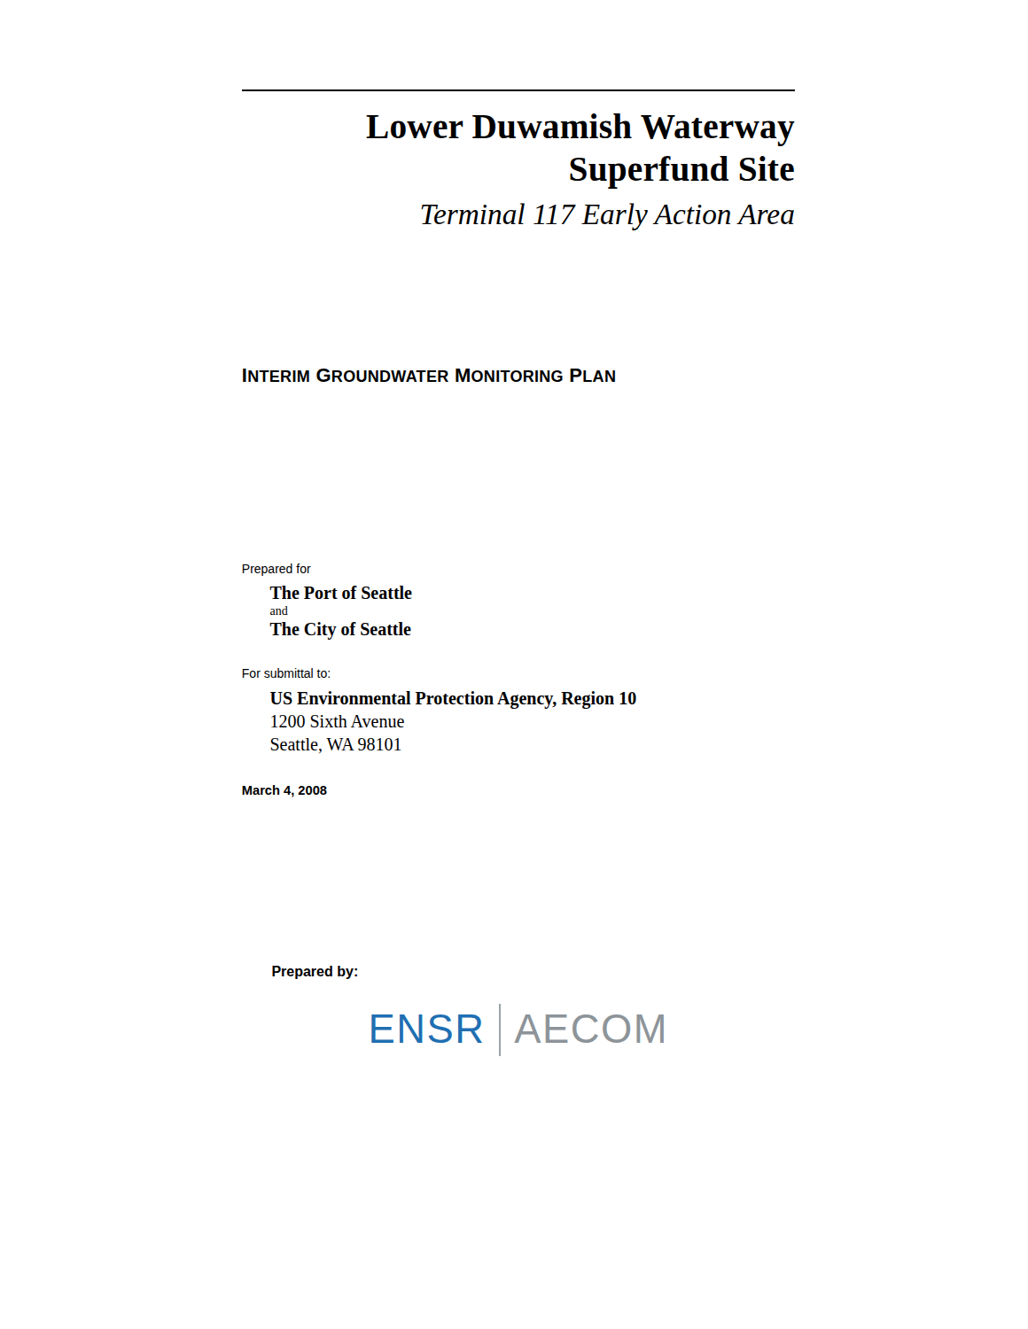Lower Duwamish Waterway Superfund Site
Terminal 117 Early Action Area
INTERIM GROUNDWATER MONITORING PLAN
Prepared for
The Port of Seattle and The City of Seattle
For submittal to:
US Environmental Protection Agency, Region 10
1200 Sixth Avenue
Seattle, WA 98101
March 4, 2008
Prepared by:
ENSR AECOM